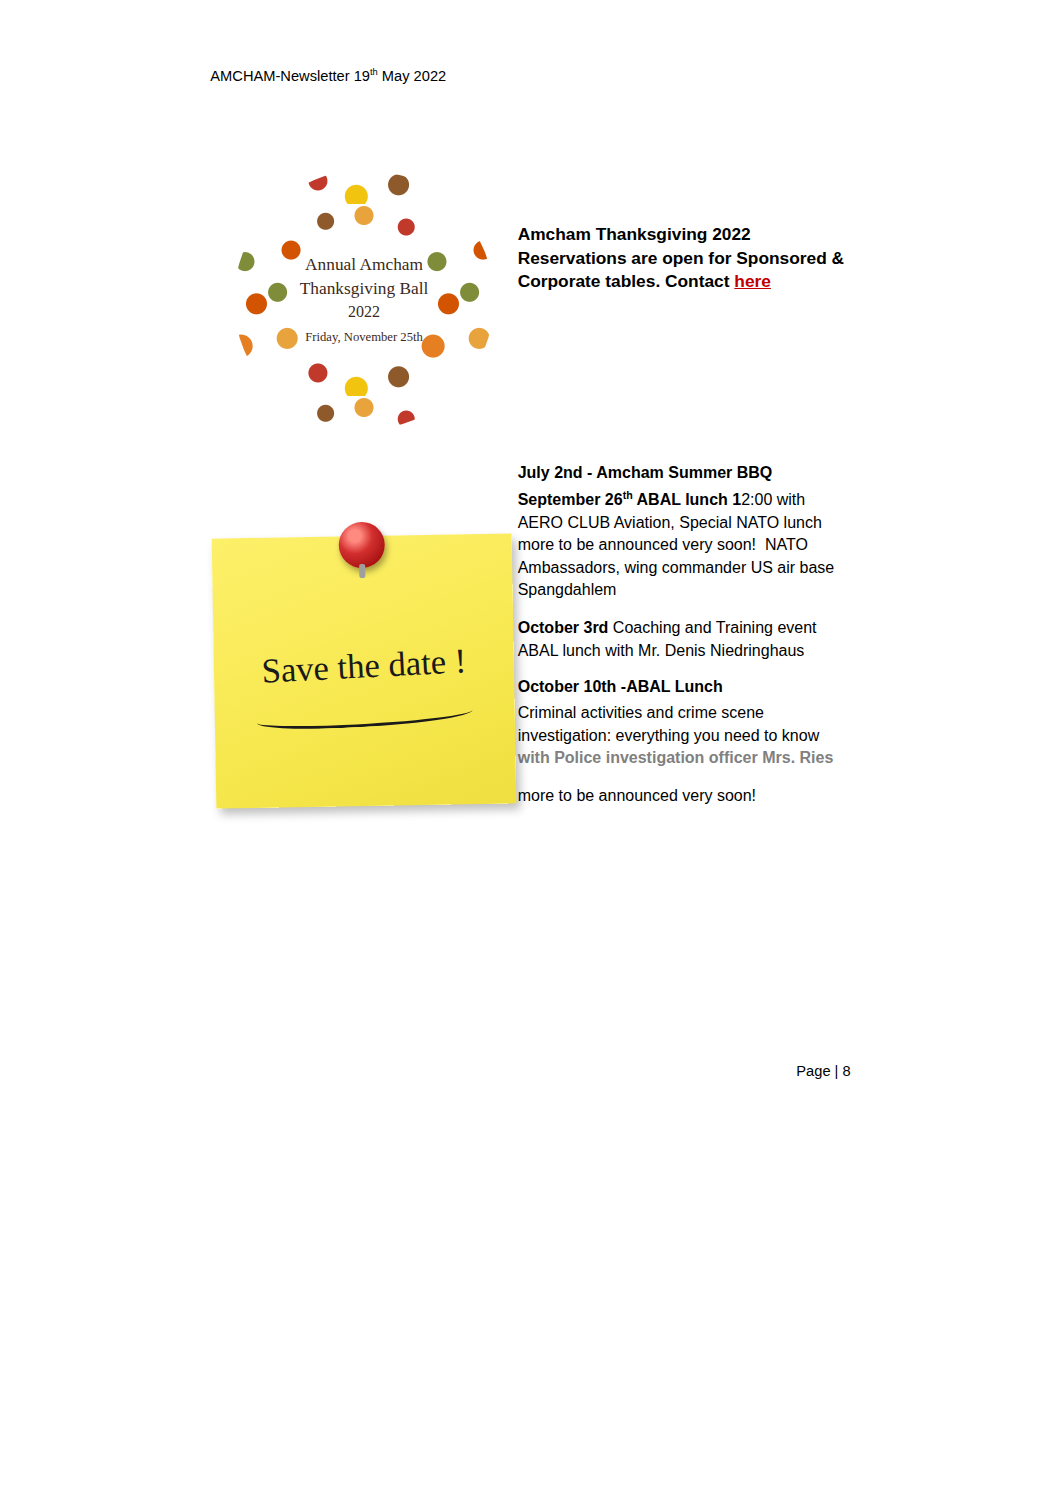AMCHAM-Newsletter 19th May 2022
| Annual Amcham Thanksgiving Ball 2022 Friday, November 25th | Amcham Thanksgiving 2022 Reservations are open for Sponsored & Corporate tables. Contact here |
| Save the date ! | July 2nd - Amcham Summer BBQ September 26 th ABAL lunch 1 2:00 with AERO CLUB Aviation, Special NATO lunch more to be announced very soon! NATO Ambassadors, wing commander US air base Spangdahlem October 3rd Coaching and Training event ABAL lunch with Mr. Denis Niedringhaus October 10th -ABAL Lunch Criminal activities and crime scene investigation: everything you need to know with Police investigation officer Mrs. Ries more to be announced very soon! |
Page | 8